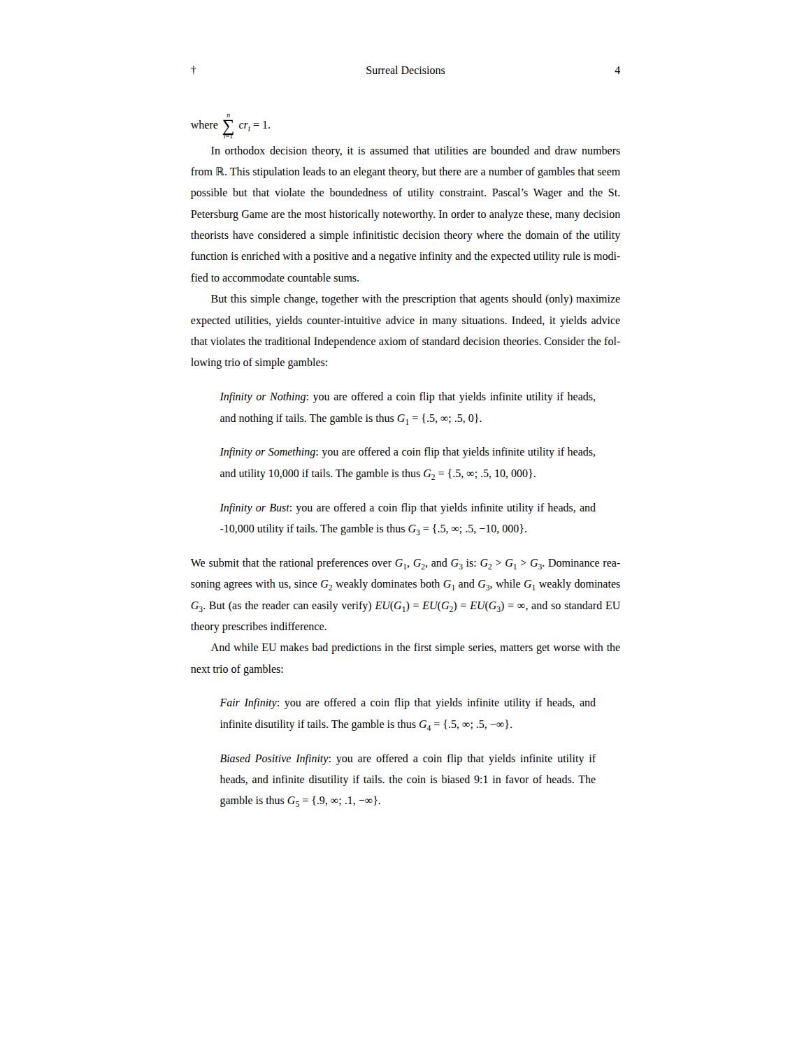† Surreal Decisions 4
where n∑i=1 cri = 1.
In orthodox decision theory, it is assumed that utilities are bounded and draw numbers from ℝ. This stipulation leads to an elegant theory, but there are a number of gambles that seem possible but that violate the boundedness of utility constraint. Pascal’s Wager and the St. Petersburg Game are the most historically noteworthy. In order to analyze these, many decision theorists have considered a simple infinitistic decision theory where the domain of the utility function is enriched with a positive and a negative infinity and the expected utility rule is modified to accommodate countable sums.
But this simple change, together with the prescription that agents should (only) maximize expected utilities, yields counter-intuitive advice in many situations. Indeed, it yields advice that violates the traditional Independence axiom of standard decision theories. Consider the following trio of simple gambles:
Infinity or Nothing: you are offered a coin flip that yields infinite utility if heads, and nothing if tails. The gamble is thus G1 = {.5, ∞; .5, 0}.
Infinity or Something: you are offered a coin flip that yields infinite utility if heads, and utility 10,000 if tails. The gamble is thus G2 = {.5, ∞; .5, 10, 000}.
Infinity or Bust: you are offered a coin flip that yields infinite utility if heads, and -10,000 utility if tails. The gamble is thus G3 = {.5, ∞; .5, −10, 000}.
We submit that the rational preferences over G1, G2, and G3 is: G2 > G1 > G3. Dominance reasoning agrees with us, since G2 weakly dominates both G1 and G3, while G1 weakly dominates G3. But (as the reader can easily verify) EU(G1) = EU(G2) = EU(G3) = ∞, and so standard EU theory prescribes indifference.
And while EU makes bad predictions in the first simple series, matters get worse with the next trio of gambles:
Fair Infinity: you are offered a coin flip that yields infinite utility if heads, and infinite disutility if tails. The gamble is thus G4 = {.5, ∞; .5, −∞}.
Biased Positive Infinity: you are offered a coin flip that yields infinite utility if heads, and infinite disutility if tails. the coin is biased 9:1 in favor of heads. The gamble is thus G5 = {.9, ∞; .1, −∞}.